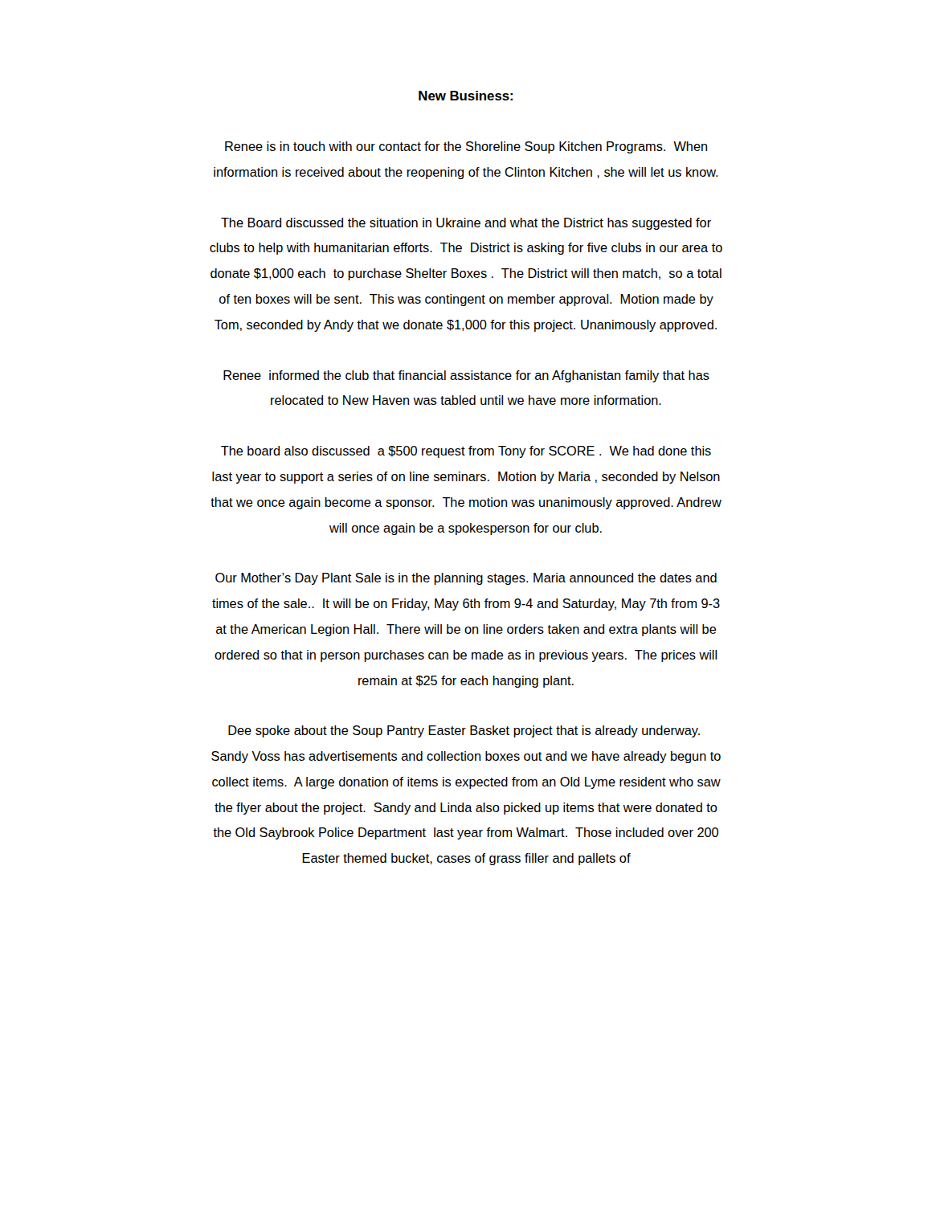New Business:
Renee is in touch with our contact for the Shoreline Soup Kitchen Programs. When information is received about the reopening of the Clinton Kitchen , she will let us know.
The Board discussed the situation in Ukraine and what the District has suggested for clubs to help with humanitarian efforts. The District is asking for five clubs in our area to donate $1,000 each to purchase Shelter Boxes . The District will then match, so a total of ten boxes will be sent. This was contingent on member approval. Motion made by Tom, seconded by Andy that we donate $1,000 for this project. Unanimously approved.
Renee informed the club that financial assistance for an Afghanistan family that has relocated to New Haven was tabled until we have more information.
The board also discussed a $500 request from Tony for SCORE . We had done this last year to support a series of on line seminars. Motion by Maria , seconded by Nelson that we once again become a sponsor. The motion was unanimously approved. Andrew will once again be a spokesperson for our club.
Our Mother’s Day Plant Sale is in the planning stages. Maria announced the dates and times of the sale.. It will be on Friday, May 6th from 9-4 and Saturday, May 7th from 9-3 at the American Legion Hall. There will be on line orders taken and extra plants will be ordered so that in person purchases can be made as in previous years. The prices will remain at $25 for each hanging plant.
Dee spoke about the Soup Pantry Easter Basket project that is already underway. Sandy Voss has advertisements and collection boxes out and we have already begun to collect items. A large donation of items is expected from an Old Lyme resident who saw the flyer about the project. Sandy and Linda also picked up items that were donated to the Old Saybrook Police Department last year from Walmart. Those included over 200 Easter themed bucket, cases of grass filler and pallets of